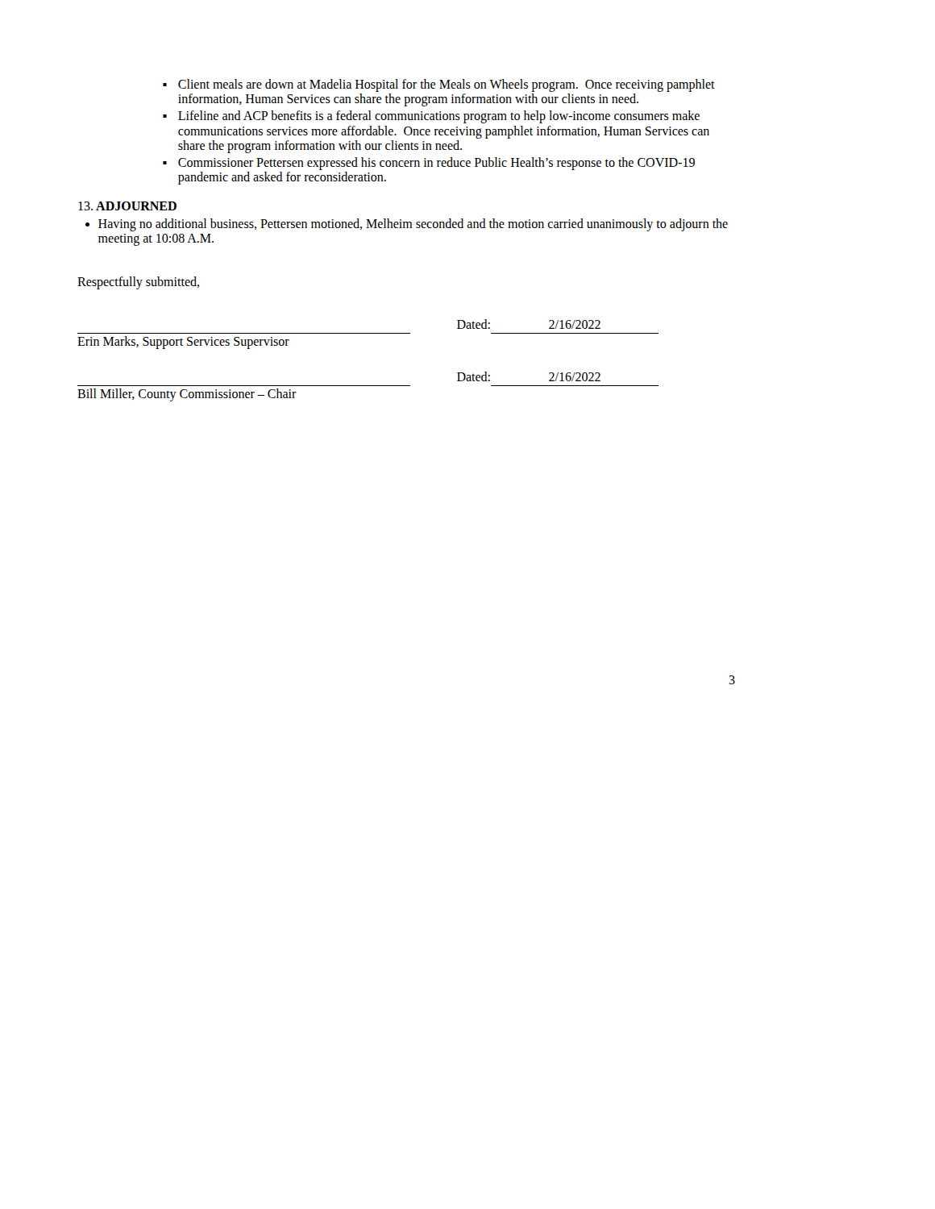Client meals are down at Madelia Hospital for the Meals on Wheels program. Once receiving pamphlet information, Human Services can share the program information with our clients in need.
Lifeline and ACP benefits is a federal communications program to help low-income consumers make communications services more affordable. Once receiving pamphlet information, Human Services can share the program information with our clients in need.
Commissioner Pettersen expressed his concern in reduce Public Health’s response to the COVID-19 pandemic and asked for reconsideration.
13. ADJOURNED
Having no additional business, Pettersen motioned, Melheim seconded and the motion carried unanimously to adjourn the meeting at 10:08 A.M.
Respectfully submitted,
Dated:2/16/2022
Erin Marks, Support Services Supervisor
Dated:2/16/2022
Bill Miller, County Commissioner – Chair
3